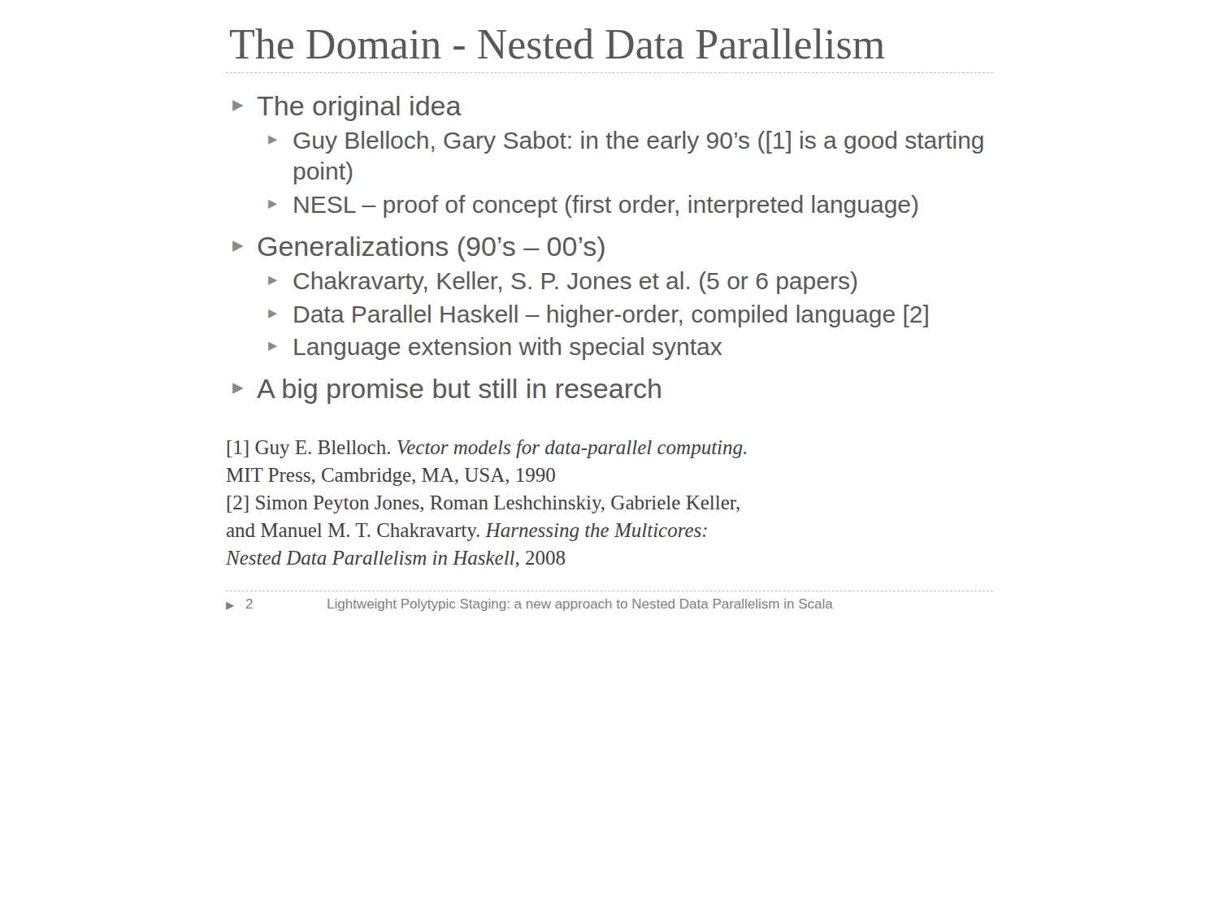The Domain - Nested Data Parallelism
The original idea
Guy Blelloch, Gary Sabot: in the early 90’s ([1] is a good starting point)
NESL – proof of concept (first order, interpreted language)
Generalizations (90’s – 00’s)
Chakravarty, Keller, S. P. Jones et al. (5 or 6 papers)
Data Parallel Haskell – higher-order, compiled language [2]
Language extension with special syntax
A big promise but still in research
[1] Guy E. Blelloch. Vector models for data-parallel computing.
MIT Press, Cambridge, MA, USA, 1990
[2] Simon Peyton Jones, Roman Leshchinskiy, Gabriele Keller,
and Manuel M. T. Chakravarty. Harnessing the Multicores:
Nested Data Parallelism in Haskell, 2008
▸ 2 Lightweight Polytypic Staging: a new approach to Nested Data Parallelism in Scala